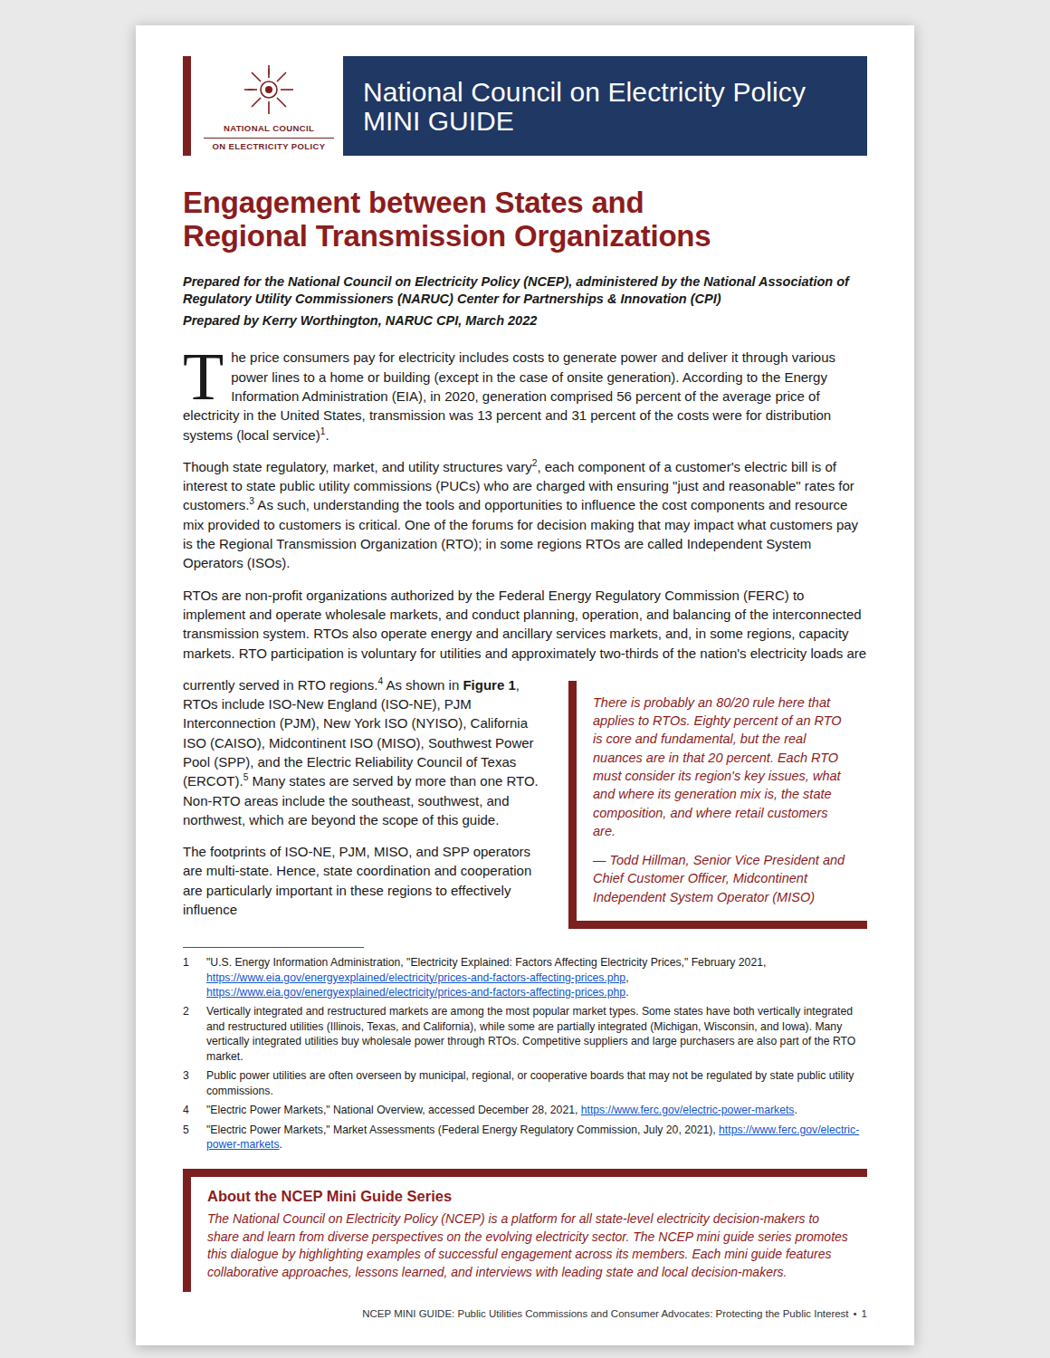National Council
on Electricity Policy
National Council on Electricity Policy
MINI GUIDE
Engagement between States and
Regional Transmission Organizations
Prepared for the National Council on Electricity Policy (NCEP), administered by the National Association of Regulatory Utility Commissioners (NARUC) Center for Partnerships & Innovation (CPI)
Prepared by Kerry Worthington, NARUC CPI, March 2022
The price consumers pay for electricity includes costs to generate power and deliver it through various power lines to a home or building (except in the case of onsite generation). According to the Energy Information Administration (EIA), in 2020, generation comprised 56 percent of the average price of electricity in the United States, transmission was 13 percent and 31 percent of the costs were for distribution systems (local service)1.
Though state regulatory, market, and utility structures vary2, each component of a customer's electric bill is of interest to state public utility commissions (PUCs) who are charged with ensuring "just and reasonable" rates for customers.3 As such, understanding the tools and opportunities to influence the cost components and resource mix provided to customers is critical. One of the forums for decision making that may impact what customers pay is the Regional Transmission Organization (RTO); in some regions RTOs are called Independent System Operators (ISOs).
RTOs are non-profit organizations authorized by the Federal Energy Regulatory Commission (FERC) to implement and operate wholesale markets, and conduct planning, operation, and balancing of the interconnected transmission system. RTOs also operate energy and ancillary services markets, and, in some regions, capacity markets. RTO participation is voluntary for utilities and approximately two-thirds of the nation's electricity loads are
There is probably an 80/20 rule here that applies to RTOs. Eighty percent of an RTO is core and fundamental, but the real nuances are in that 20 percent. Each RTO must consider its region's key issues, what and where its generation mix is, the state composition, and where retail customers are.
— Todd Hillman, Senior Vice President and Chief Customer Officer, Midcontinent Independent System Operator (MISO)
currently served in RTO regions.4 As shown in Figure 1, RTOs include ISO-New England (ISO-NE), PJM Interconnection (PJM), New York ISO (NYISO), California ISO (CAISO), Midcontinent ISO (MISO), Southwest Power Pool (SPP), and the Electric Reliability Council of Texas (ERCOT).5 Many states are served by more than one RTO. Non-RTO areas include the southeast, southwest, and northwest, which are beyond the scope of this guide.
The footprints of ISO-NE, PJM, MISO, and SPP operators are multi-state. Hence, state coordination and cooperation are particularly important in these regions to effectively influence
1"U.S. Energy Information Administration, "Electricity Explained: Factors Affecting Electricity Prices," February 2021, https://www.eia.gov/energyexplained/electricity/prices-and-factors-affecting-prices.php, https://www.eia.gov/energyexplained/electricity/prices-and-factors-affecting-prices.php.
2 Vertically integrated and restructured markets are among the most popular market types. Some states have both vertically integrated and restructured utilities (Illinois, Texas, and California), while some are partially integrated (Michigan, Wisconsin, and Iowa). Many vertically integrated utilities buy wholesale power through RTOs. Competitive suppliers and large purchasers are also part of the RTO market.
3 Public power utilities are often overseen by municipal, regional, or cooperative boards that may not be regulated by state public utility commissions.
4"Electric Power Markets," National Overview, accessed December 28, 2021, https://www.ferc.gov/electric-power-markets.
5"Electric Power Markets," Market Assessments (Federal Energy Regulatory Commission, July 20, 2021), https://www.ferc.gov/electric-power-markets.
About the NCEP Mini Guide Series
The National Council on Electricity Policy (NCEP) is a platform for all state-level electricity decision-makers to share and learn from diverse perspectives on the evolving electricity sector. The NCEP mini guide series promotes this dialogue by highlighting examples of successful engagement across its members. Each mini guide features collaborative approaches, lessons learned, and interviews with leading state and local decision-makers.
NCEP MINI GUIDE: Public Utilities Commissions and Consumer Advocates: Protecting the Public Interest•1